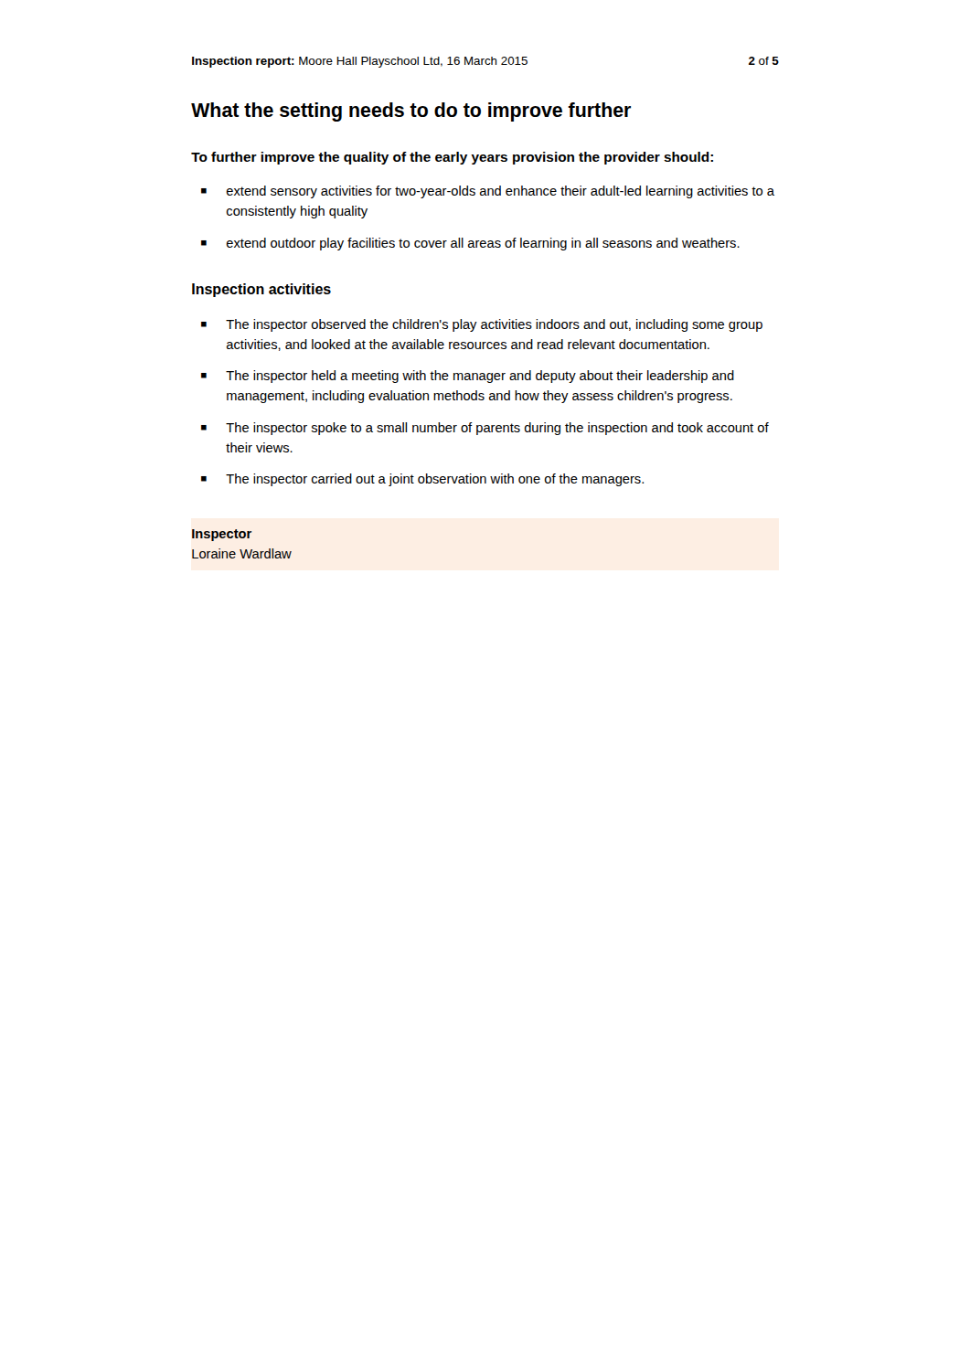Inspection report: Moore Hall Playschool Ltd, 16 March 2015
2 of 5
What the setting needs to do to improve further
To further improve the quality of the early years provision the provider should:
extend sensory activities for two-year-olds and enhance their adult-led learning activities to a consistently high quality
extend outdoor play facilities to cover all areas of learning in all seasons and weathers.
Inspection activities
The inspector observed the children's play activities indoors and out, including some group activities, and looked at the available resources and read relevant documentation.
The inspector held a meeting with the manager and deputy about their leadership and management, including evaluation methods and how they assess children's progress.
The inspector spoke to a small number of parents during the inspection and took account of their views.
The inspector carried out a joint observation with one of the managers.
Inspector
Loraine Wardlaw